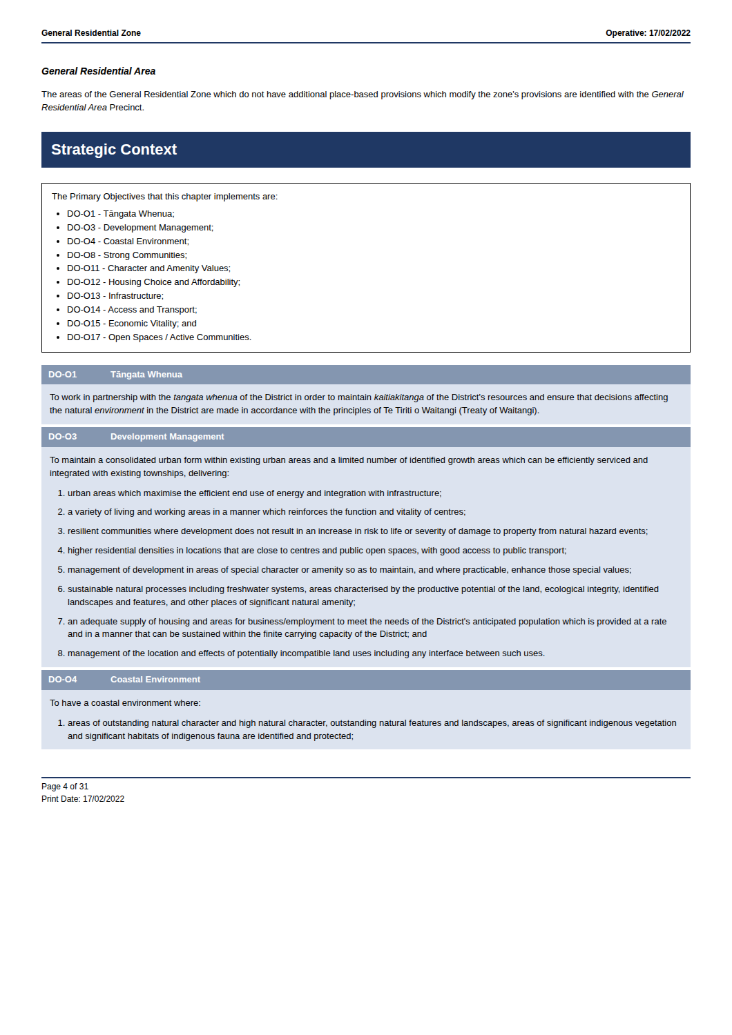General Residential Zone Operative: 17/02/2022
General Residential Area
The areas of the General Residential Zone which do not have additional place-based provisions which modify the zone's provisions are identified with the General Residential Area Precinct.
Strategic Context
The Primary Objectives that this chapter implements are:
DO-O1 - Tāngata Whenua;
DO-O3 - Development Management;
DO-O4 - Coastal Environment;
DO-O8 - Strong Communities;
DO-O11 - Character and Amenity Values;
DO-O12 - Housing Choice and Affordability;
DO-O13 - Infrastructure;
DO-O14 - Access and Transport;
DO-O15 - Economic Vitality; and
DO-O17 - Open Spaces / Active Communities.
DO-O1 Tāngata Whenua
To work in partnership with the tangata whenua of the District in order to maintain kaitiakitanga of the District's resources and ensure that decisions affecting the natural environment in the District are made in accordance with the principles of Te Tiriti o Waitangi (Treaty of Waitangi).
DO-O3 Development Management
To maintain a consolidated urban form within existing urban areas and a limited number of identified growth areas which can be efficiently serviced and integrated with existing townships, delivering:
urban areas which maximise the efficient end use of energy and integration with infrastructure;
a variety of living and working areas in a manner which reinforces the function and vitality of centres;
resilient communities where development does not result in an increase in risk to life or severity of damage to property from natural hazard events;
higher residential densities in locations that are close to centres and public open spaces, with good access to public transport;
management of development in areas of special character or amenity so as to maintain, and where practicable, enhance those special values;
sustainable natural processes including freshwater systems, areas characterised by the productive potential of the land, ecological integrity, identified landscapes and features, and other places of significant natural amenity;
an adequate supply of housing and areas for business/employment to meet the needs of the District's anticipated population which is provided at a rate and in a manner that can be sustained within the finite carrying capacity of the District; and
management of the location and effects of potentially incompatible land uses including any interface between such uses.
DO-O4 Coastal Environment
To have a coastal environment where:
areas of outstanding natural character and high natural character, outstanding natural features and landscapes, areas of significant indigenous vegetation and significant habitats of indigenous fauna are identified and protected;
Page 4 of 31
Print Date: 17/02/2022